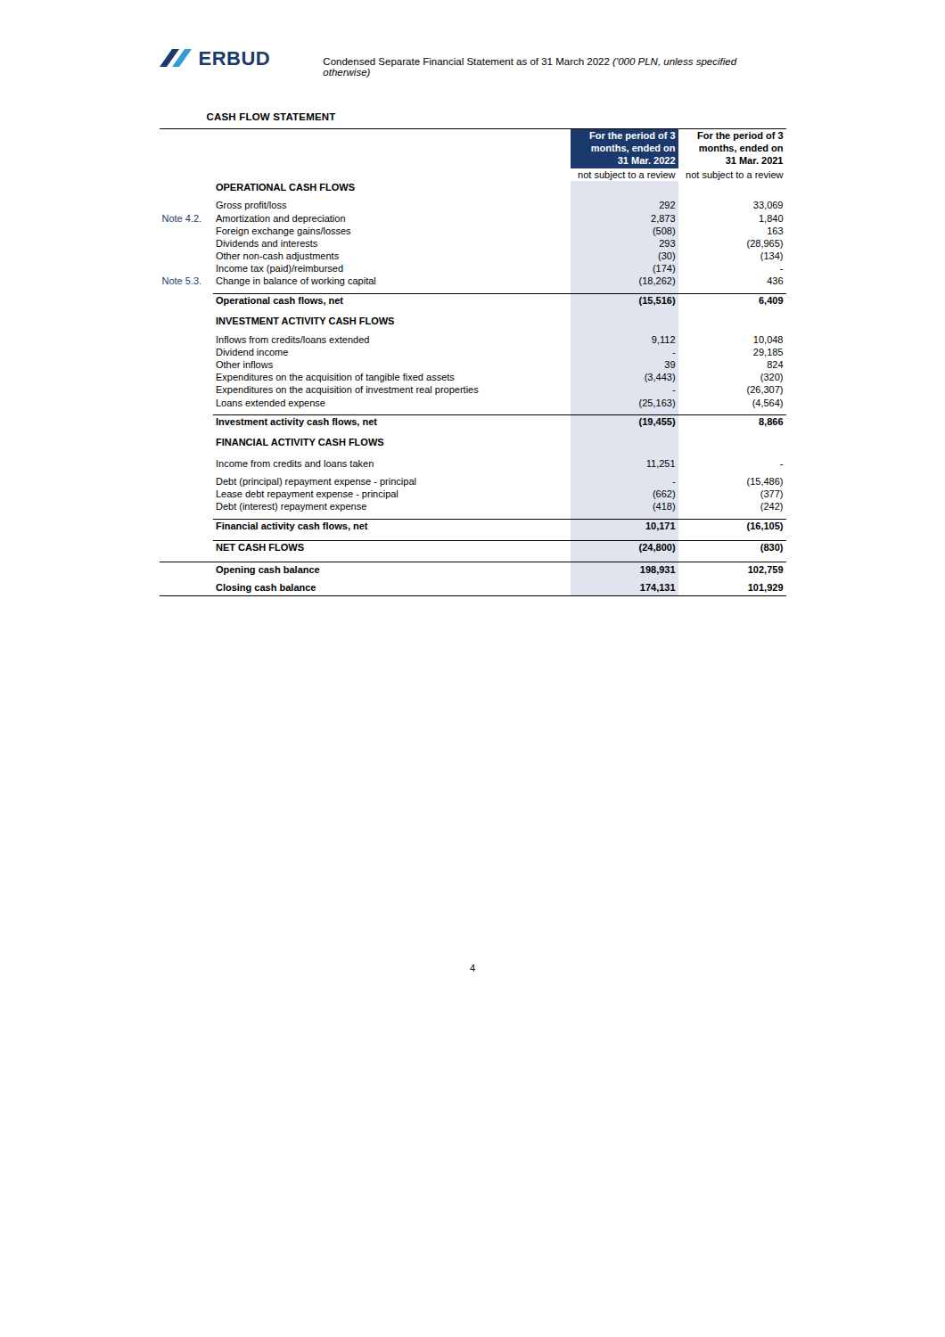ERBUD
Condensed Separate Financial Statement as of 31 March 2022 ('000 PLN, unless specified otherwise)
CASH FLOW STATEMENT
| | | For the period of 3 months, ended on 31 Mar. 2022 | For the period of 3 months, ended on 31 Mar. 2021 |
| | | not subject to a review | not subject to a review |
| | OPERATIONAL CASH FLOWS | | |
| | Gross profit/loss | 292 | 33,069 |
| Note 4.2. | Amortization and depreciation | 2,873 | 1,840 |
| | Foreign exchange gains/losses | (508) | 163 |
| | Dividends and interests | 293 | (28,965) |
| | Other non-cash adjustments | (30) | (134) |
| | Income tax (paid)/reimbursed | (174) | - |
| Note 5.3. | Change in balance of working capital | (18,262) | 436 |
| | Operational cash flows, net | (15,516) | 6,409 |
| | INVESTMENT ACTIVITY CASH FLOWS | | |
| | Inflows from credits/loans extended | 9,112 | 10,048 |
| | Dividend income | - | 29,185 |
| | Other inflows | 39 | 824 |
| | Expenditures on the acquisition of tangible fixed assets | (3,443) | (320) |
| | Expenditures on the acquisition of investment real properties | - | (26,307) |
| | Loans extended expense | (25,163) | (4,564) |
| | Investment activity cash flows, net | (19,455) | 8,866 |
| | FINANCIAL ACTIVITY CASH FLOWS | | |
| | Income from credits and loans taken | 11,251 | - |
| | Debt (principal) repayment expense - principal | - | (15,486) |
| | Lease debt repayment expense - principal | (662) | (377) |
| | Debt (interest) repayment expense | (418) | (242) |
| | Financial activity cash flows, net | 10,171 | (16,105) |
| | NET CASH FLOWS | (24,800) | (830) |
| | Opening cash balance | 198,931 | 102,759 |
| | Closing cash balance | 174,131 | 101,929 |
4